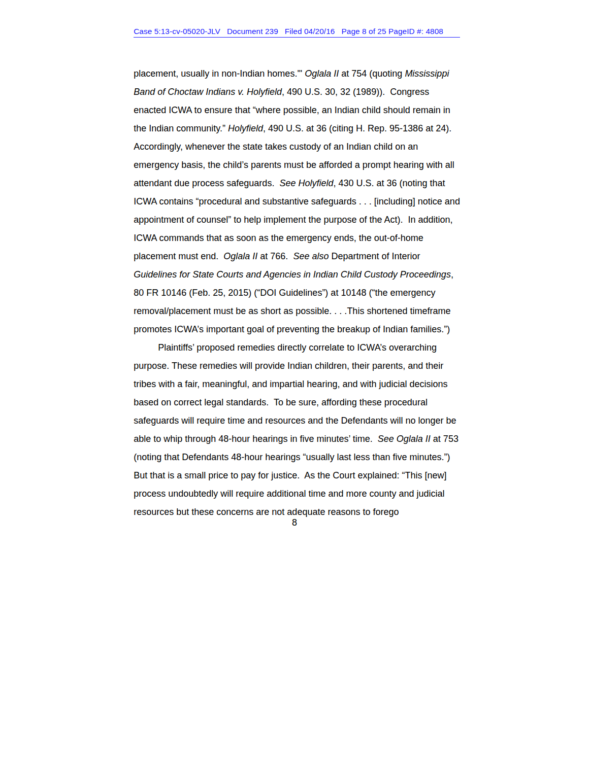Case 5:13-cv-05020-JLV Document 239 Filed 04/20/16 Page 8 of 25 PageID #: 4808
placement, usually in non-Indian homes.'" Oglala II at 754 (quoting Mississippi Band of Choctaw Indians v. Holyfield, 490 U.S. 30, 32 (1989)). Congress enacted ICWA to ensure that “where possible, an Indian child should remain in the Indian community.” Holyfield, 490 U.S. at 36 (citing H. Rep. 95-1386 at 24). Accordingly, whenever the state takes custody of an Indian child on an emergency basis, the child’s parents must be afforded a prompt hearing with all attendant due process safeguards. See Holyfield, 430 U.S. at 36 (noting that ICWA contains “procedural and substantive safeguards . . . [including] notice and appointment of counsel” to help implement the purpose of the Act). In addition, ICWA commands that as soon as the emergency ends, the out-of-home placement must end. Oglala II at 766. See also Department of Interior Guidelines for State Courts and Agencies in Indian Child Custody Proceedings, 80 FR 10146 (Feb. 25, 2015) (“DOI Guidelines”) at 10148 (“the emergency removal/placement must be as short as possible. . . .This shortened timeframe promotes ICWA’s important goal of preventing the breakup of Indian families.”)
Plaintiffs’ proposed remedies directly correlate to ICWA’s overarching purpose. These remedies will provide Indian children, their parents, and their tribes with a fair, meaningful, and impartial hearing, and with judicial decisions based on correct legal standards. To be sure, affording these procedural safeguards will require time and resources and the Defendants will no longer be able to whip through 48-hour hearings in five minutes’ time. See Oglala II at 753 (noting that Defendants 48-hour hearings “usually last less than five minutes.”) But that is a small price to pay for justice. As the Court explained: “This [new] process undoubtedly will require additional time and more county and judicial resources but these concerns are not adequate reasons to forego
8